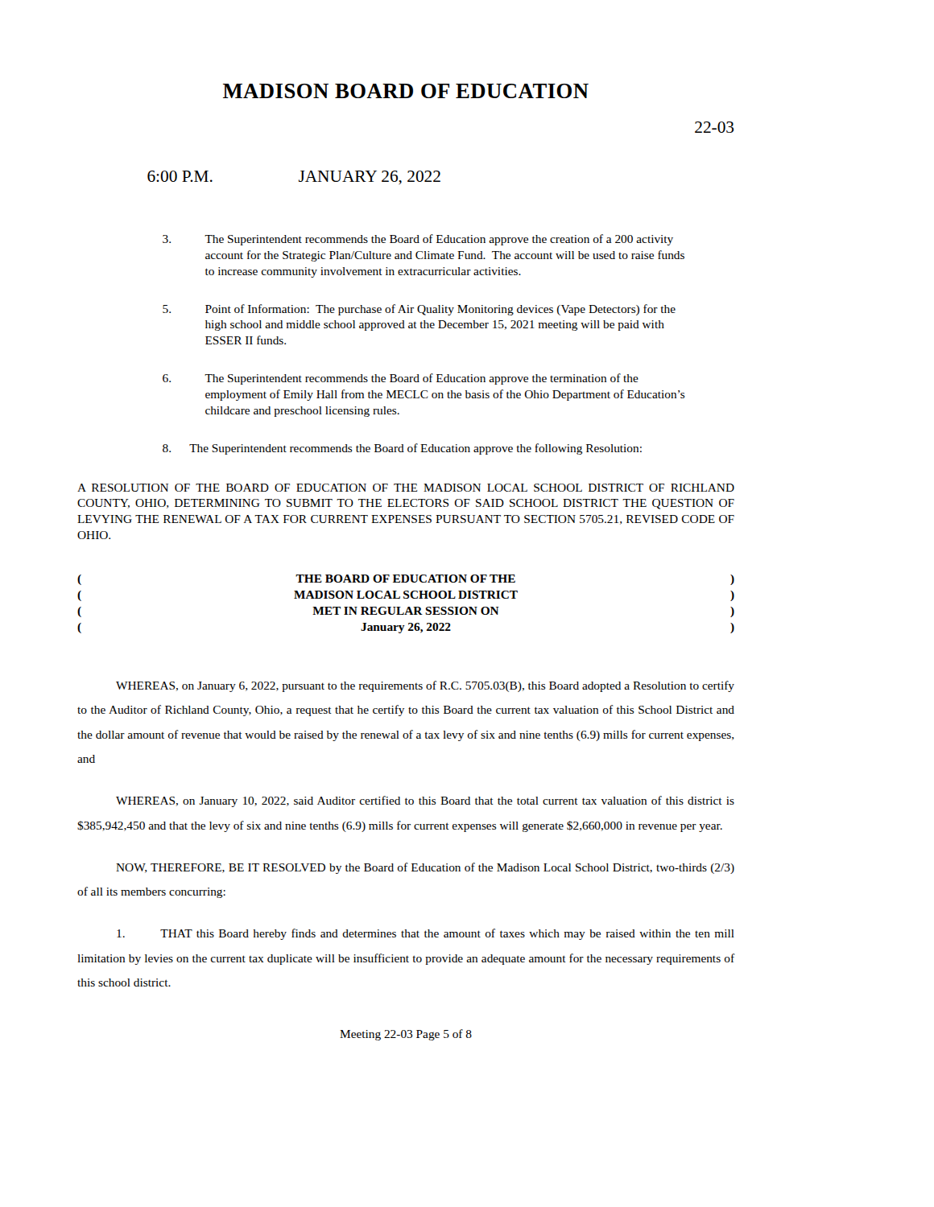MADISON BOARD OF EDUCATION
22-03
6:00 P.M. JANUARY 26, 2022
3. The Superintendent recommends the Board of Education approve the creation of a 200 activity account for the Strategic Plan/Culture and Climate Fund. The account will be used to raise funds to increase community involvement in extracurricular activities.
5. Point of Information: The purchase of Air Quality Monitoring devices (Vape Detectors) for the high school and middle school approved at the December 15, 2021 meeting will be paid with ESSER II funds.
6. The Superintendent recommends the Board of Education approve the termination of the employment of Emily Hall from the MECLC on the basis of the Ohio Department of Education’s childcare and preschool licensing rules.
8. The Superintendent recommends the Board of Education approve the following Resolution:
A RESOLUTION OF THE BOARD OF EDUCATION OF THE MADISON LOCAL SCHOOL DISTRICT OF RICHLAND COUNTY, OHIO, DETERMINING TO SUBMIT TO THE ELECTORS OF SAID SCHOOL DISTRICT THE QUESTION OF LEVYING THE RENEWAL OF A TAX FOR CURRENT EXPENSES PURSUANT TO SECTION 5705.21, REVISED CODE OF OHIO.
| ( | THE BOARD OF EDUCATION OF THE | ) |
| ( | MADISON LOCAL SCHOOL DISTRICT | ) |
| ( | MET IN REGULAR SESSION ON | ) |
| ( | January 26, 2022 | ) |
WHEREAS, on January 6, 2022, pursuant to the requirements of R.C. 5705.03(B), this Board adopted a Resolution to certify to the Auditor of Richland County, Ohio, a request that he certify to this Board the current tax valuation of this School District and the dollar amount of revenue that would be raised by the renewal of a tax levy of six and nine tenths (6.9) mills for current expenses, and
WHEREAS, on January 10, 2022, said Auditor certified to this Board that the total current tax valuation of this district is $385,942,450 and that the levy of six and nine tenths (6.9) mills for current expenses will generate $2,660,000 in revenue per year.
NOW, THEREFORE, BE IT RESOLVED by the Board of Education of the Madison Local School District, two-thirds (2/3) of all its members concurring:
1. THAT this Board hereby finds and determines that the amount of taxes which may be raised within the ten mill limitation by levies on the current tax duplicate will be insufficient to provide an adequate amount for the necessary requirements of this school district.
Meeting 22-03 Page 5 of 8